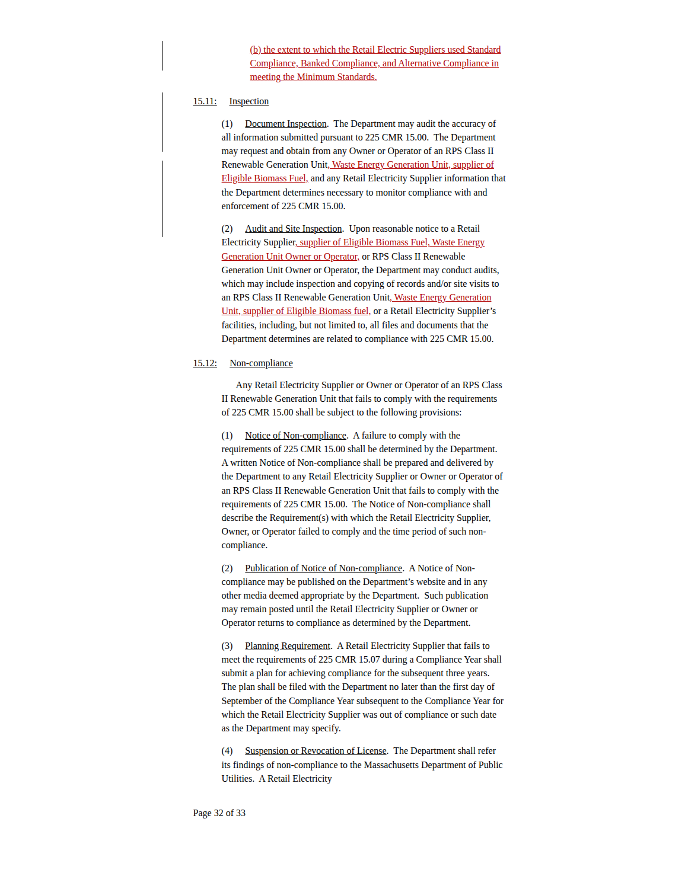(b) the extent to which the Retail Electric Suppliers used Standard Compliance, Banked Compliance, and Alternative Compliance in meeting the Minimum Standards.
15.11: Inspection
(1) Document Inspection. The Department may audit the accuracy of all information submitted pursuant to 225 CMR 15.00. The Department may request and obtain from any Owner or Operator of an RPS Class II Renewable Generation Unit, Waste Energy Generation Unit, supplier of Eligible Biomass Fuel, and any Retail Electricity Supplier information that the Department determines necessary to monitor compliance with and enforcement of 225 CMR 15.00.
(2) Audit and Site Inspection. Upon reasonable notice to a Retail Electricity Supplier, supplier of Eligible Biomass Fuel, Waste Energy Generation Unit Owner or Operator, or RPS Class II Renewable Generation Unit Owner or Operator, the Department may conduct audits, which may include inspection and copying of records and/or site visits to an RPS Class II Renewable Generation Unit, Waste Energy Generation Unit, supplier of Eligible Biomass fuel, or a Retail Electricity Supplier’s facilities, including, but not limited to, all files and documents that the Department determines are related to compliance with 225 CMR 15.00.
15.12: Non-compliance
Any Retail Electricity Supplier or Owner or Operator of an RPS Class II Renewable Generation Unit that fails to comply with the requirements of 225 CMR 15.00 shall be subject to the following provisions:
(1) Notice of Non-compliance. A failure to comply with the requirements of 225 CMR 15.00 shall be determined by the Department. A written Notice of Non-compliance shall be prepared and delivered by the Department to any Retail Electricity Supplier or Owner or Operator of an RPS Class II Renewable Generation Unit that fails to comply with the requirements of 225 CMR 15.00. The Notice of Non-compliance shall describe the Requirement(s) with which the Retail Electricity Supplier, Owner, or Operator failed to comply and the time period of such non-compliance.
(2) Publication of Notice of Non-compliance. A Notice of Non-compliance may be published on the Department’s website and in any other media deemed appropriate by the Department. Such publication may remain posted until the Retail Electricity Supplier or Owner or Operator returns to compliance as determined by the Department.
(3) Planning Requirement. A Retail Electricity Supplier that fails to meet the requirements of 225 CMR 15.07 during a Compliance Year shall submit a plan for achieving compliance for the subsequent three years. The plan shall be filed with the Department no later than the first day of September of the Compliance Year subsequent to the Compliance Year for which the Retail Electricity Supplier was out of compliance or such date as the Department may specify.
(4) Suspension or Revocation of License. The Department shall refer its findings of non-compliance to the Massachusetts Department of Public Utilities. A Retail Electricity
Page 32 of 33